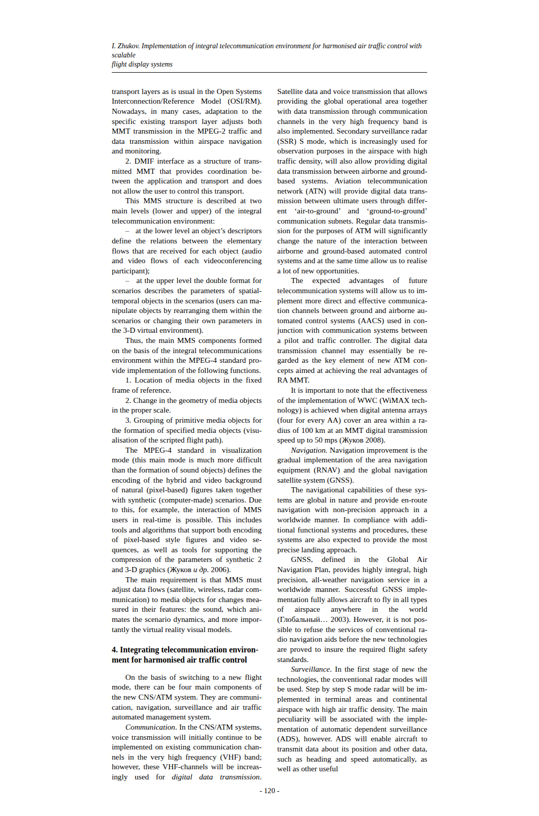I. Zhukov. Implementation of integral telecommunication environment for harmonised air traffic control with scalable flight display systems
transport layers as is usual in the Open Systems Interconnection/Reference Model (OSI/RM). Nowadays, in many cases, adaptation to the specific existing transport layer adjusts both MMT transmission in the MPEG-2 traffic and data transmission within airspace navigation and monitoring.
2. DMIF interface as a structure of transmitted MMT that provides coordination between the application and transport and does not allow the user to control this transport.
This MMS structure is described at two main levels (lower and upper) of the integral telecommunication environment:
– at the lower level an object’s descriptors define the relations between the elementary flows that are received for each object (audio and video flows of each videoconferencing participant);
– at the upper level the double format for scenarios describes the parameters of spatial-temporal objects in the scenarios (users can manipulate objects by rearranging them within the scenarios or changing their own parameters in the 3-D virtual environment).
Thus, the main MMS components formed on the basis of the integral telecommunications environment within the MPEG-4 standard provide implementation of the following functions.
1. Location of media objects in the fixed frame of reference.
2. Change in the geometry of media objects in the proper scale.
3. Grouping of primitive media objects for the formation of specified media objects (visualisation of the scripted flight path).
The MPEG-4 standard in visualization mode (this main mode is much more difficult than the formation of sound objects) defines the encoding of the hybrid and video background of natural (pixel-based) figures taken together with synthetic (computer-made) scenarios. Due to this, for example, the interaction of MMS users in real-time is possible. This includes tools and algorithms that support both encoding of pixel-based style figures and video sequences, as well as tools for supporting the compression of the parameters of synthetic 2 and 3-D graphics (Жуков и др. 2006).
The main requirement is that MMS must adjust data flows (satellite, wireless, radar communication) to media objects for changes measured in their features: the sound, which animates the scenario dynamics, and more importantly the virtual reality visual models.
4. Integrating telecommunication environment for harmonised air traffic control
On the basis of switching to a new flight mode, there can be four main components of the new CNS/ATM system. They are communication, navigation, surveillance and air traffic automated management system.
Communication. In the CNS/ATM systems, voice transmission will initially continue to be implemented on existing communication channels in the very high frequency (VHF) band; however, these VHF-channels will be increasingly used for digital data transmission. Satellite data and voice transmission that allows providing the global operational area together with data transmission through communication channels in the very high frequency band is also implemented. Secondary surveillance radar (SSR) S mode, which is increasingly used for observation purposes in the airspace with high traffic density, will also allow providing digital data transmission between airborne and ground-based systems. Aviation telecommunication network (ATN) will provide digital data transmission between ultimate users through different ‘air-to-ground’ and ‘ground-to-ground’ communication subnets. Regular data transmission for the purposes of ATM will significantly change the nature of the interaction between airborne and ground-based automated control systems and at the same time allow us to realise a lot of new opportunities.
The expected advantages of future telecommunication systems will allow us to implement more direct and effective communication channels between ground and airborne automated control systems (AACS) used in conjunction with communication systems between a pilot and traffic controller. The digital data transmission channel may essentially be regarded as the key element of new ATM concepts aimed at achieving the real advantages of RA MMT.
It is important to note that the effectiveness of the implementation of WWC (WiMAX technology) is achieved when digital antenna arrays (four for every AA) cover an area within a radius of 100 km at an MMT digital transmission speed up to 50 mps (Жуков 2008).
Navigation. Navigation improvement is the gradual implementation of the area navigation equipment (RNAV) and the global navigation satellite system (GNSS).
The navigational capabilities of these systems are global in nature and provide en-route navigation with non-precision approach in a worldwide manner. In compliance with additional functional systems and procedures, these systems are also expected to provide the most precise landing approach.
GNSS, defined in the Global Air Navigation Plan, provides highly integral, high precision, all-weather navigation service in a worldwide manner. Successful GNSS implementation fully allows aircraft to fly in all types of airspace anywhere in the world (Глобальный… 2003). However, it is not possible to refuse the services of conventional radio navigation aids before the new technologies are proved to insure the required flight safety standards.
Surveillance. In the first stage of new the technologies, the conventional radar modes will be used. Step by step S mode radar will be implemented in terminal areas and continental airspace with high air traffic density. The main peculiarity will be associated with the implementation of automatic dependent surveillance (ADS), however. ADS will enable aircraft to transmit data about its position and other data, such as heading and speed automatically, as well as other useful
- 120 -